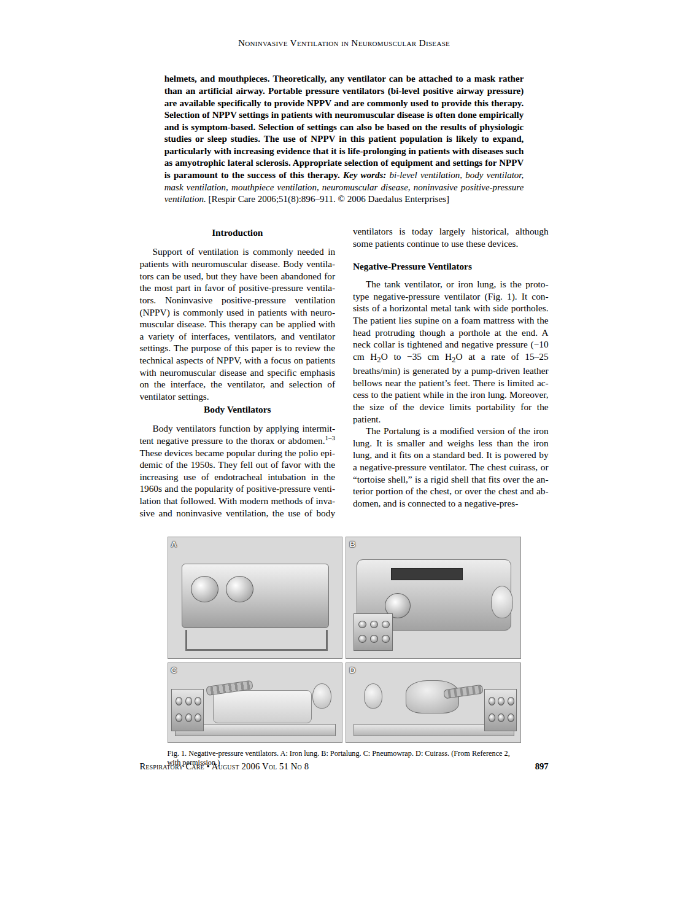Noninvasive Ventilation in Neuromuscular Disease
helmets, and mouthpieces. Theoretically, any ventilator can be attached to a mask rather than an artificial airway. Portable pressure ventilators (bi-level positive airway pressure) are available specifically to provide NPPV and are commonly used to provide this therapy. Selection of NPPV settings in patients with neuromuscular disease is often done empirically and is symptom-based. Selection of settings can also be based on the results of physiologic studies or sleep studies. The use of NPPV in this patient population is likely to expand, particularly with increasing evidence that it is life-prolonging in patients with diseases such as amyotrophic lateral sclerosis. Appropriate selection of equipment and settings for NPPV is paramount to the success of this therapy. Key words: bi-level ventilation, body ventilator, mask ventilation, mouthpiece ventilation, neuromuscular disease, noninvasive positive-pressure ventilation. [Respir Care 2006;51(8):896–911. © 2006 Daedalus Enterprises]
Introduction
Support of ventilation is commonly needed in patients with neuromuscular disease. Body ventilators can be used, but they have been abandoned for the most part in favor of positive-pressure ventilators. Noninvasive positive-pressure ventilation (NPPV) is commonly used in patients with neuromuscular disease. This therapy can be applied with a variety of interfaces, ventilators, and ventilator settings. The purpose of this paper is to review the technical aspects of NPPV, with a focus on patients with neuromuscular disease and specific emphasis on the interface, the ventilator, and selection of ventilator settings.
Body Ventilators
Body ventilators function by applying intermittent negative pressure to the thorax or abdomen.1–3 These devices became popular during the polio epidemic of the 1950s. They fell out of favor with the increasing use of endotracheal intubation in the 1960s and the popularity of positive-pressure ventilation that followed. With modern methods of invasive and noninvasive ventilation, the use of body ventilators is today largely historical, although some patients continue to use these devices.
Negative-Pressure Ventilators
The tank ventilator, or iron lung, is the prototype negative-pressure ventilator (Fig. 1). It consists of a horizontal metal tank with side portholes. The patient lies supine on a foam mattress with the head protruding though a porthole at the end. A neck collar is tightened and negative pressure (−10 cm H2O to −35 cm H2O at a rate of 15–25 breaths/min) is generated by a pump-driven leather bellows near the patient’s feet. There is limited access to the patient while in the iron lung. Moreover, the size of the device limits portability for the patient.
The Portalung is a modified version of the iron lung. It is smaller and weighs less than the iron lung, and it fits on a standard bed. It is powered by a negative-pressure ventilator. The chest cuirass, or “tortoise shell,” is a rigid shell that fits over the anterior portion of the chest, or over the chest and abdomen, and is connected to a negative-pres-
A
B
C
D
Fig. 1. Negative-pressure ventilators. A: Iron lung. B: Portalung. C: Pneumowrap. D: Cuirass. (From Reference 2, with permission.)
Respiratory Care • August 2006 Vol 51 No 8
897